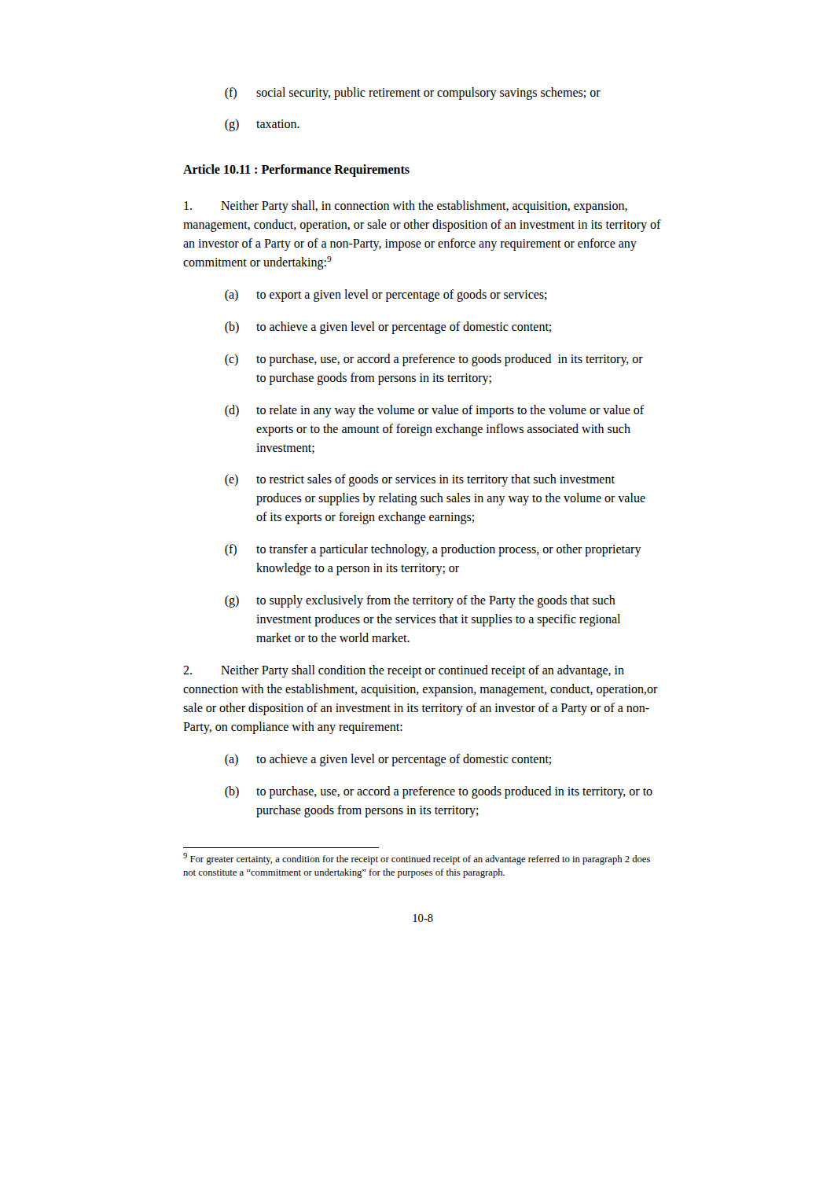(f)
social security, public retirement or compulsory savings schemes; or
(g)
taxation.
Article 10.11 : Performance Requirements
1. Neither Party shall, in connection with the establishment, acquisition, expansion, management, conduct, operation, or sale or other disposition of an investment in its territory of an investor of a Party or of a non-Party, impose or enforce any requirement or enforce any commitment or undertaking:9
(a)
to export a given level or percentage of goods or services;
(b)
to achieve a given level or percentage of domestic content;
(c)
to purchase, use, or accord a preference to goods produced in its territory, or to purchase goods from persons in its territory;
(d)
to relate in any way the volume or value of imports to the volume or value of exports or to the amount of foreign exchange inflows associated with such investment;
(e)
to restrict sales of goods or services in its territory that such investment produces or supplies by relating such sales in any way to the volume or value of its exports or foreign exchange earnings;
(f)
to transfer a particular technology, a production process, or other proprietary knowledge to a person in its territory; or
(g)
to supply exclusively from the territory of the Party the goods that such investment produces or the services that it supplies to a specific regional market or to the world market.
2. Neither Party shall condition the receipt or continued receipt of an advantage, in connection with the establishment, acquisition, expansion, management, conduct, operation,or sale or other disposition of an investment in its territory of an investor of a Party or of a non-Party, on compliance with any requirement:
(a)
to achieve a given level or percentage of domestic content;
(b)
to purchase, use, or accord a preference to goods produced in its territory, or to purchase goods from persons in its territory;
9 For greater certainty, a condition for the receipt or continued receipt of an advantage referred to in paragraph 2 does not constitute a “commitment or undertaking” for the purposes of this paragraph.
10-8